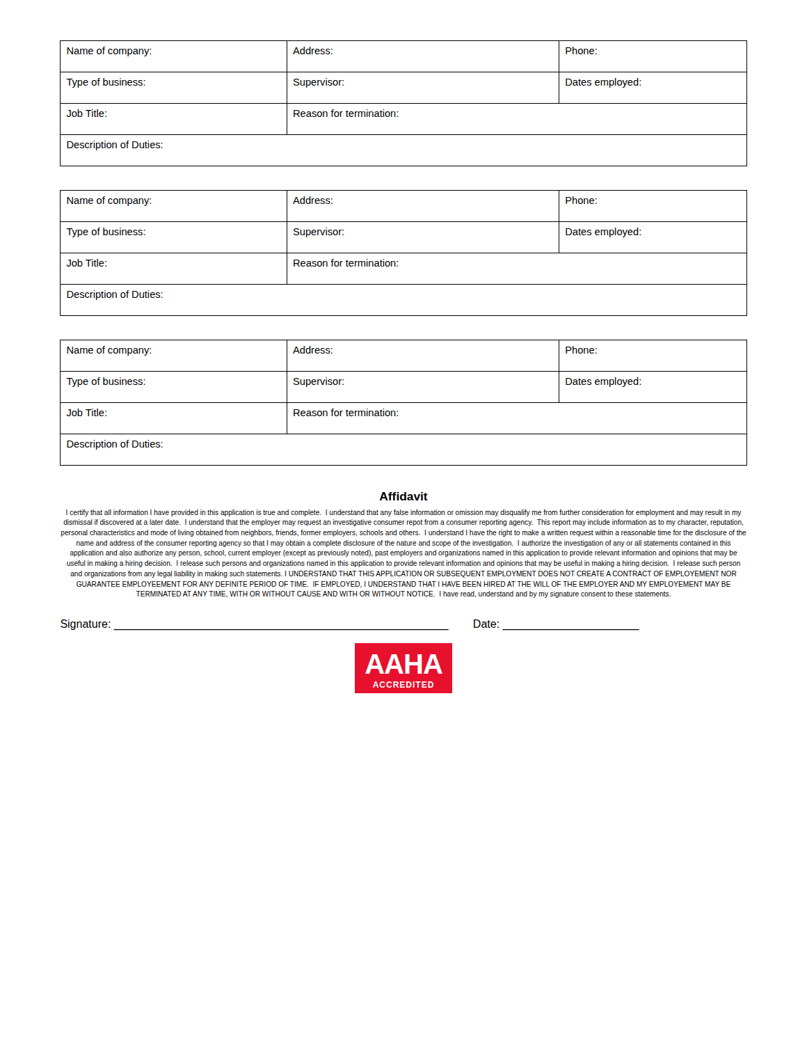| Name of company: | Address: | Phone: |
| Type of business: | Supervisor: | Dates employed: |
| Job Title: | Reason for termination: |
| Description of Duties: |
| Name of company: | Address: | Phone: |
| Type of business: | Supervisor: | Dates employed: |
| Job Title: | Reason for termination: |
| Description of Duties: |
| Name of company: | Address: | Phone: |
| Type of business: | Supervisor: | Dates employed: |
| Job Title: | Reason for termination: |
| Description of Duties: |
Affidavit
I certify that all information I have provided in this application is true and complete. I understand that any false information or omission may disqualify me from further consideration for employment and may result in my dismissal if discovered at a later date. I understand that the employer may request an investigative consumer repot from a consumer reporting agency. This report may include information as to my character, reputation, personal characteristics and mode of living obtained from neighbors, friends, former employers, schools and others. I understand I have the right to make a written request within a reasonable time for the disclosure of the name and address of the consumer reporting agency so that I may obtain a complete disclosure of the nature and scope of the investigation. I authorize the investigation of any or all statements contained in this application and also authorize any person, school, current employer (except as previously noted), past employers and organizations named in this application to provide relevant information and opinions that may be useful in making a hiring decision. I release such persons and organizations named in this application to provide relevant information and opinions that may be useful in making a hiring decision. I release such person and organizations from any legal liability in making such statements. I UNDERSTAND THAT THIS APPLICATION OR SUBSEQUENT EMPLOYMENT DOES NOT CREATE A CONTRACT OF EMPLOYEMENT NOR GUARANTEE EMPLOYEEMENT FOR ANY DEFINITE PERIOD OF TIME. IF EMPLOYED, I UNDERSTAND THAT I HAVE BEEN HIRED AT THE WILL OF THE EMPLOYER AND MY EMPLOYEMENT MAY BE TERMINATED AT ANY TIME, WITH OR WITHOUT CAUSE AND WITH OR WITHOUT NOTICE. I have read, understand and by my signature consent to these statements.
Signature: ______________________________________________________ Date: ______________________
AAHA ACCREDITED